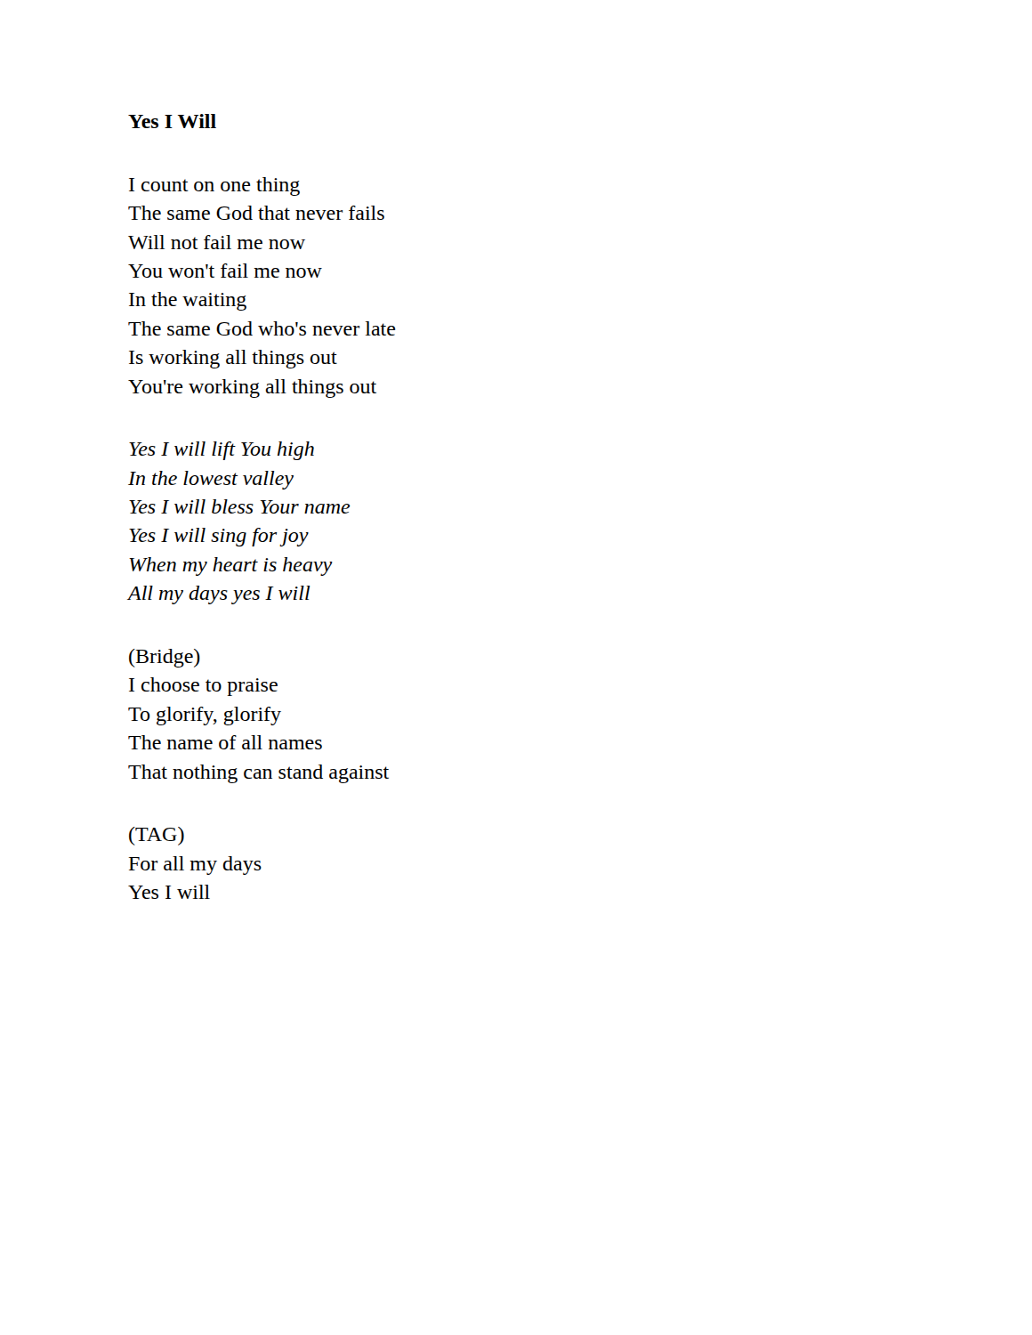Yes I Will
I count on one thing
The same God that never fails
Will not fail me now
You won't fail me now
In the waiting
The same God who's never late
Is working all things out
You're working all things out
Yes I will lift You high
In the lowest valley
Yes I will bless Your name
Yes I will sing for joy
When my heart is heavy
All my days yes I will
(Bridge)
I choose to praise
To glorify, glorify
The name of all names
That nothing can stand against
(TAG)
For all my days
Yes I will